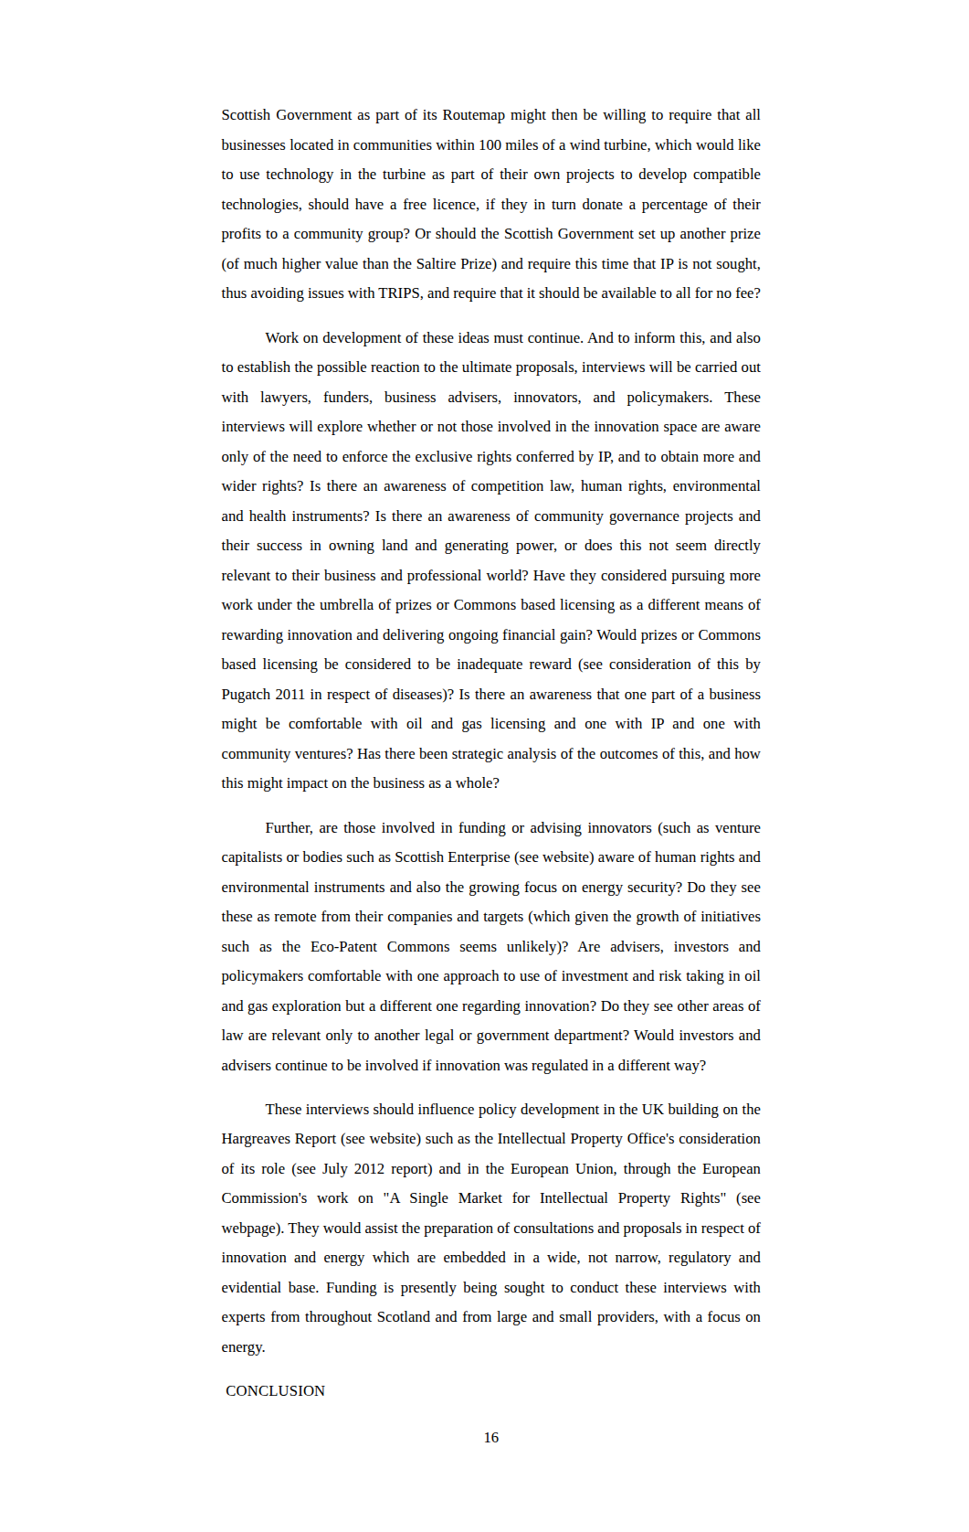Scottish Government as part of its Routemap might then be willing to require that all businesses located in communities within 100 miles of a wind turbine, which would like to use technology in the turbine as part of their own projects to develop compatible technologies, should have a free licence, if they in turn donate a percentage of their profits to a community group? Or should the Scottish Government set up another prize (of much higher value than the Saltire Prize) and require this time that IP is not sought, thus avoiding issues with TRIPS, and require that it should be available to all for no fee?
Work on development of these ideas must continue. And to inform this, and also to establish the possible reaction to the ultimate proposals, interviews will be carried out with lawyers, funders, business advisers, innovators, and policymakers. These interviews will explore whether or not those involved in the innovation space are aware only of the need to enforce the exclusive rights conferred by IP, and to obtain more and wider rights? Is there an awareness of competition law, human rights, environmental and health instruments? Is there an awareness of community governance projects and their success in owning land and generating power, or does this not seem directly relevant to their business and professional world? Have they considered pursuing more work under the umbrella of prizes or Commons based licensing as a different means of rewarding innovation and delivering ongoing financial gain? Would prizes or Commons based licensing be considered to be inadequate reward (see consideration of this by Pugatch 2011 in respect of diseases)? Is there an awareness that one part of a business might be comfortable with oil and gas licensing and one with IP and one with community ventures? Has there been strategic analysis of the outcomes of this, and how this might impact on the business as a whole?
Further, are those involved in funding or advising innovators (such as venture capitalists or bodies such as Scottish Enterprise (see website) aware of human rights and environmental instruments and also the growing focus on energy security? Do they see these as remote from their companies and targets (which given the growth of initiatives such as the Eco-Patent Commons seems unlikely)? Are advisers, investors and policymakers comfortable with one approach to use of investment and risk taking in oil and gas exploration but a different one regarding innovation? Do they see other areas of law are relevant only to another legal or government department? Would investors and advisers continue to be involved if innovation was regulated in a different way?
These interviews should influence policy development in the UK building on the Hargreaves Report (see website) such as the Intellectual Property Office's consideration of its role (see July 2012 report) and in the European Union, through the European Commission's work on "A Single Market for Intellectual Property Rights" (see webpage). They would assist the preparation of consultations and proposals in respect of innovation and energy which are embedded in a wide, not narrow, regulatory and evidential base. Funding is presently being sought to conduct these interviews with experts from throughout Scotland and from large and small providers, with a focus on energy.
CONCLUSION
16